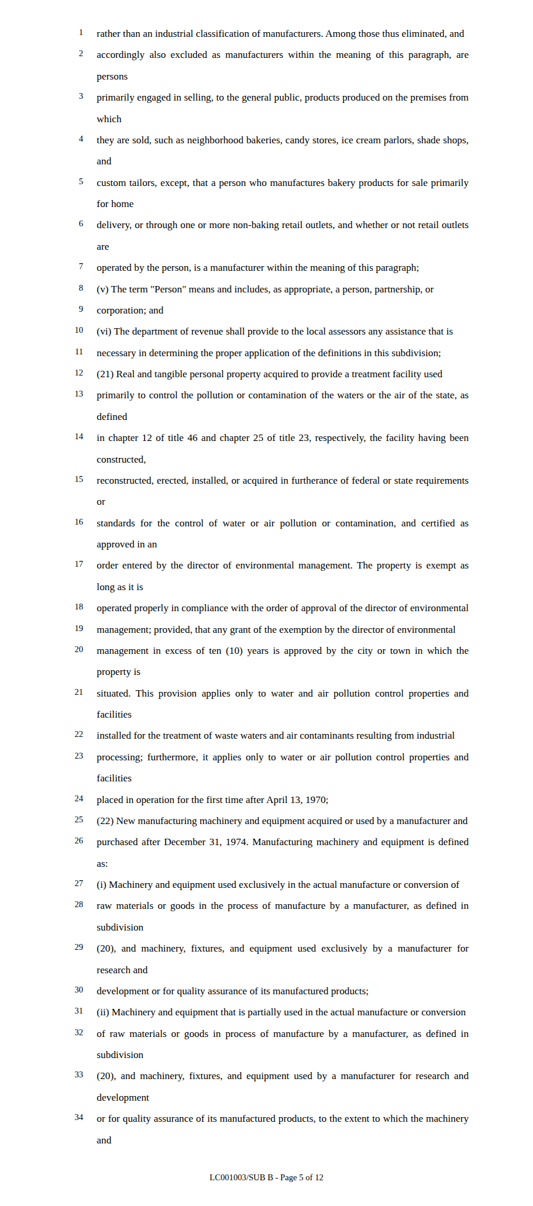rather than an industrial classification of manufacturers. Among those thus eliminated, and
accordingly also excluded as manufacturers within the meaning of this paragraph, are persons
primarily engaged in selling, to the general public, products produced on the premises from which
they are sold, such as neighborhood bakeries, candy stores, ice cream parlors, shade shops, and
custom tailors, except, that a person who manufactures bakery products for sale primarily for home
delivery, or through one or more non-baking retail outlets, and whether or not retail outlets are
operated by the person, is a manufacturer within the meaning of this paragraph;
(v) The term "Person" means and includes, as appropriate, a person, partnership, or
corporation; and
(vi) The department of revenue shall provide to the local assessors any assistance that is
necessary in determining the proper application of the definitions in this subdivision;
(21) Real and tangible personal property acquired to provide a treatment facility used
primarily to control the pollution or contamination of the waters or the air of the state, as defined
in chapter 12 of title 46 and chapter 25 of title 23, respectively, the facility having been constructed,
reconstructed, erected, installed, or acquired in furtherance of federal or state requirements or
standards for the control of water or air pollution or contamination, and certified as approved in an
order entered by the director of environmental management. The property is exempt as long as it is
operated properly in compliance with the order of approval of the director of environmental
management; provided, that any grant of the exemption by the director of environmental
management in excess of ten (10) years is approved by the city or town in which the property is
situated. This provision applies only to water and air pollution control properties and facilities
installed for the treatment of waste waters and air contaminants resulting from industrial
processing; furthermore, it applies only to water or air pollution control properties and facilities
placed in operation for the first time after April 13, 1970;
(22) New manufacturing machinery and equipment acquired or used by a manufacturer and
purchased after December 31, 1974. Manufacturing machinery and equipment is defined as:
(i) Machinery and equipment used exclusively in the actual manufacture or conversion of
raw materials or goods in the process of manufacture by a manufacturer, as defined in subdivision
(20), and machinery, fixtures, and equipment used exclusively by a manufacturer for research and
development or for quality assurance of its manufactured products;
(ii) Machinery and equipment that is partially used in the actual manufacture or conversion
of raw materials or goods in process of manufacture by a manufacturer, as defined in subdivision
(20), and machinery, fixtures, and equipment used by a manufacturer for research and development
or for quality assurance of its manufactured products, to the extent to which the machinery and
LC001003/SUB B - Page 5 of 12